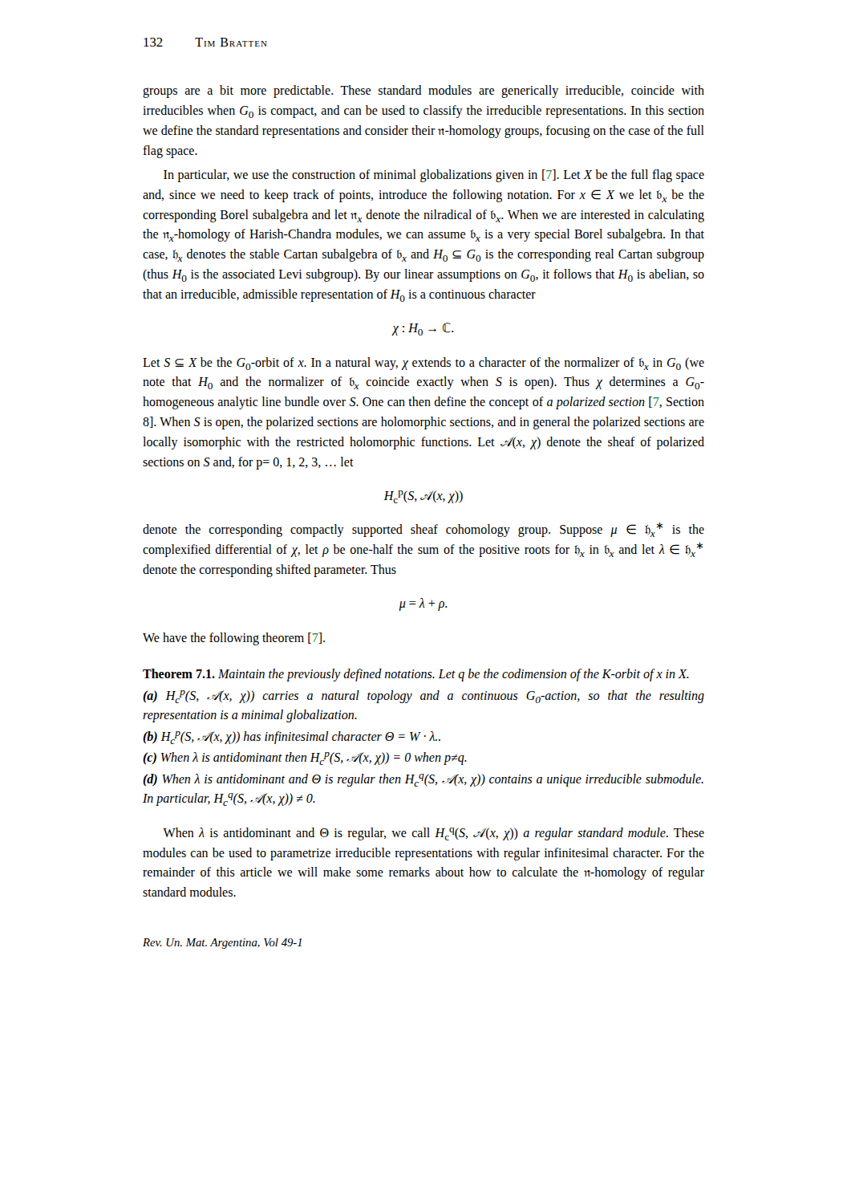132 Tim Bratten
groups are a bit more predictable. These standard modules are generically irreducible, coincide with irreducibles when G0 is compact, and can be used to classify the irreducible representations. In this section we define the standard representations and consider their 𝔫-homology groups, focusing on the case of the full flag space.
In particular, we use the construction of minimal globalizations given in [7]. Let X be the full flag space and, since we need to keep track of points, introduce the following notation. For x ∈ X we let 𝔟x be the corresponding Borel subalgebra and let 𝔫x denote the nilradical of 𝔟x. When we are interested in calculating the 𝔫x-homology of Harish-Chandra modules, we can assume 𝔟x is a very special Borel subalgebra. In that case, 𝔥x denotes the stable Cartan subalgebra of 𝔟x and H0 ⊆ G0 is the corresponding real Cartan subgroup (thus H0 is the associated Levi subgroup). By our linear assumptions on G0, it follows that H0 is abelian, so that an irreducible, admissible representation of H0 is a continuous character
χ : H0 → ℂ.
Let S ⊆ X be the G0-orbit of x. In a natural way, χ extends to a character of the normalizer of 𝔟x in G0 (we note that H0 and the normalizer of 𝔟x coincide exactly when S is open). Thus χ determines a G0-homogeneous analytic line bundle over S. One can then define the concept of a polarized section [7, Section 8]. When S is open, the polarized sections are holomorphic sections, and in general the polarized sections are locally isomorphic with the restricted holomorphic functions. Let 𝒜(x, χ) denote the sheaf of polarized sections on S and, for p= 0, 1, 2, 3, … let
Hcp(S, 𝒜(x, χ))
denote the corresponding compactly supported sheaf cohomology group. Suppose μ ∈ 𝔥x∗ is the complexified differential of χ, let ρ be one-half the sum of the positive roots for 𝔥x in 𝔟x and let λ ∈ 𝔥x∗ denote the corresponding shifted parameter. Thus
μ = λ + ρ.
We have the following theorem [7].
Theorem 7.1. Maintain the previously defined notations. Let q be the codimension of the K-orbit of x in X.
(a) Hcp(S, 𝒜(x, χ)) carries a natural topology and a continuous G0-action, so that the resulting representation is a minimal globalization.
(b) Hcp(S, 𝒜(x, χ)) has infinitesimal character Θ = W · λ..
(c) When λ is antidominant then Hcp(S, 𝒜(x, χ)) = 0 when p≠q.
(d) When λ is antidominant and Θ is regular then Hcq(S, 𝒜(x, χ)) contains a unique irreducible submodule. In particular, Hcq(S, 𝒜(x, χ)) ≠ 0.
When λ is antidominant and Θ is regular, we call Hcq(S, 𝒜(x, χ)) a regular standard module. These modules can be used to parametrize irreducible representations with regular infinitesimal character. For the remainder of this article we will make some remarks about how to calculate the 𝔫-homology of regular standard modules.
Rev. Un. Mat. Argentina, Vol 49-1